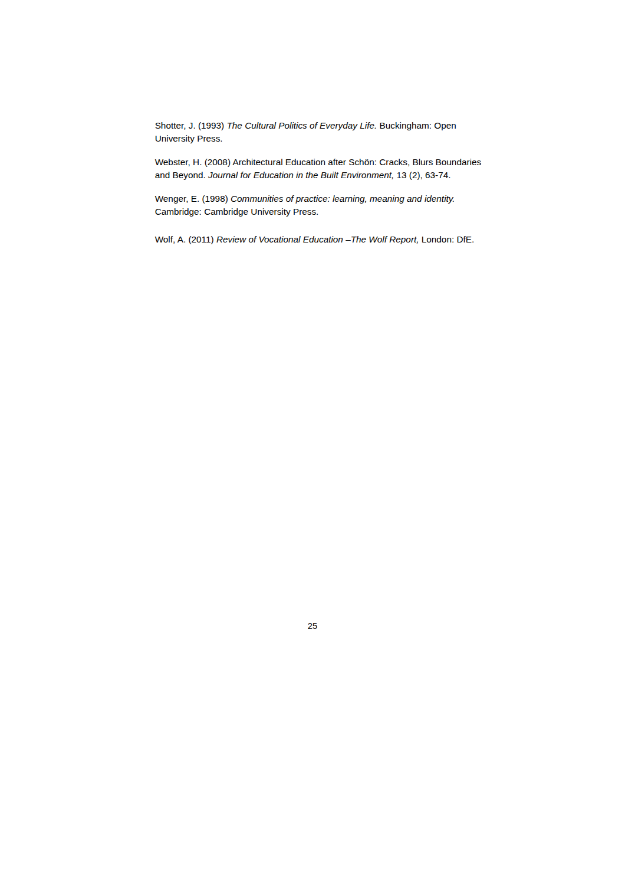Shotter, J. (1993) The Cultural Politics of Everyday Life. Buckingham: Open University Press.
Webster, H. (2008) Architectural Education after Schön: Cracks, Blurs Boundaries and Beyond. Journal for Education in the Built Environment, 13 (2), 63-74.
Wenger, E. (1998) Communities of practice: learning, meaning and identity. Cambridge: Cambridge University Press.
Wolf, A. (2011) Review of Vocational Education –The Wolf Report, London: DfE.
25